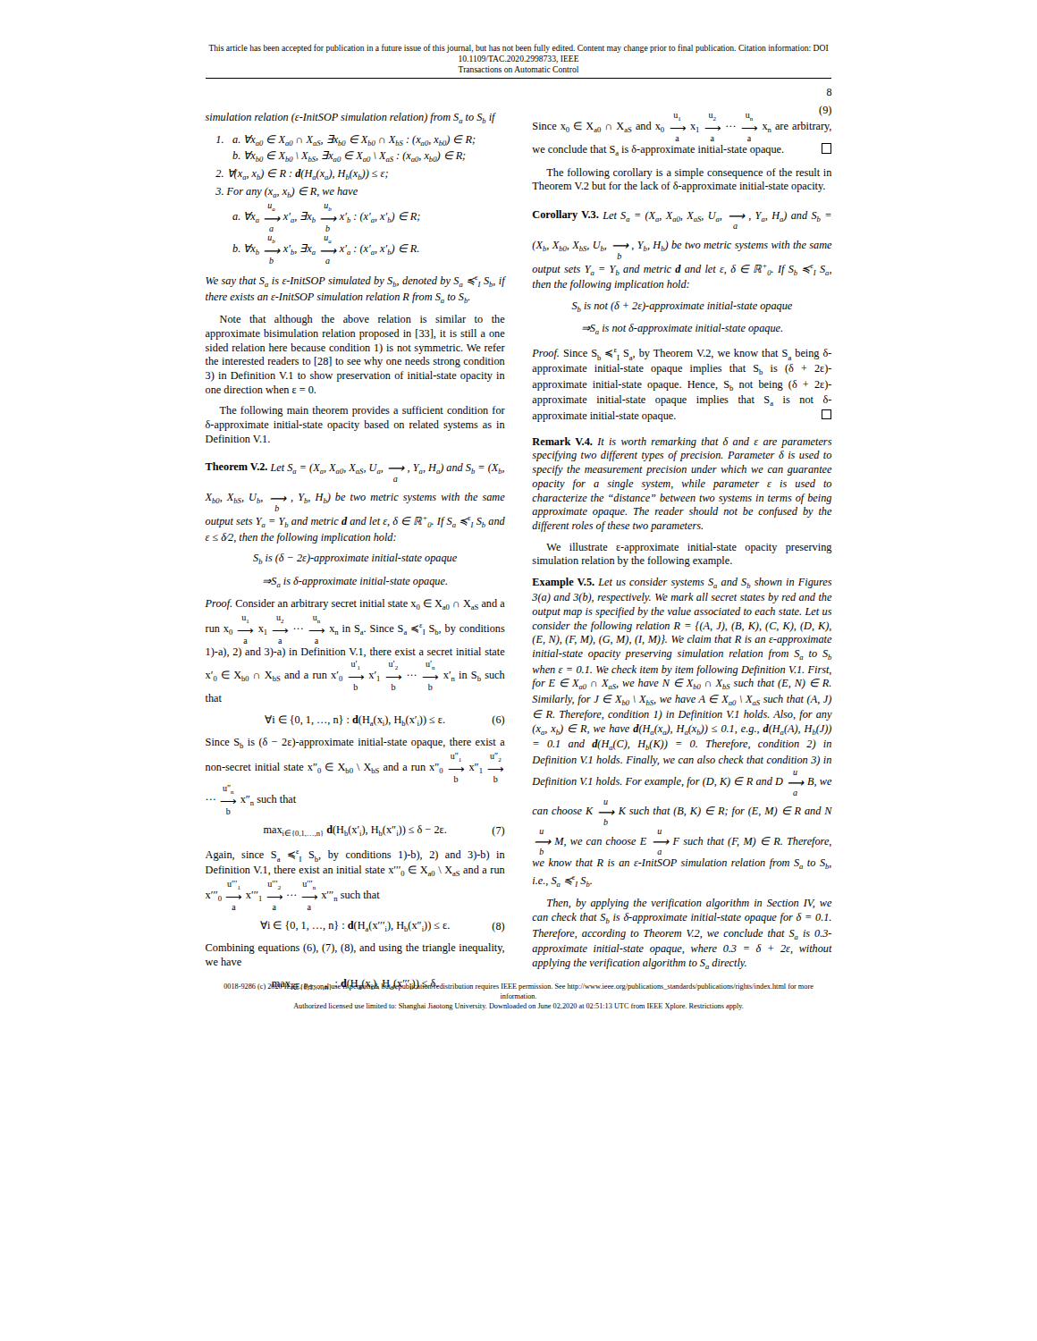This article has been accepted for publication in a future issue of this journal, but has not been fully edited. Content may change prior to final publication. Citation information: DOI 10.1109/TAC.2020.2998733, IEEE
Transactions on Automatic Control
8
simulation relation (ε-InitSOP simulation relation) from Sa to Sb if
∀xa0 ∈ Xa0 ∩ XaS, ∃xb0 ∈ Xb0 ∩ XbS : (xa0, xb0) ∈ R;
∀xb0 ∈ Xb0 \ XbS, ∃xa0 ∈ Xa0 \ XaS : (xa0, xb0) ∈ R;
∀(xa, xb) ∈ R : d(Ha(xa), Hb(xb)) ≤ ε;
For any (xa, xb) ∈ R, we have
∀xa ua⟶a x′a, ∃xb ub⟶b x′b : (x′a, x′b) ∈ R;
∀xb ub⟶b x′b, ∃xa ua⟶a x′a : (x′a, x′b) ∈ R.
We say that Sa is ε-InitSOP simulated by Sb, denoted by Sa ≼εI Sb, if there exists an ε-InitSOP simulation relation R from Sa to Sb.
Note that although the above relation is similar to the approximate bisimulation relation proposed in [33], it is still a one sided relation here because condition 1) is not symmetric. We refer the interested readers to [28] to see why one needs strong condition 3) in Definition V.1 to show preservation of initial-state opacity in one direction when ε = 0.
The following main theorem provides a sufficient condition for δ-approximate initial-state opacity based on related systems as in Definition V.1.
Theorem V.2. Let Sa = (Xa, Xa0, XaS, Ua, ⟶a , Ya, Ha) and Sb = (Xb, Xb0, XbS, Ub, ⟶b , Yb, Hb) be two metric systems with the same output sets Ya = Yb and metric d and let ε, δ ∈ ℝ+0. If Sa ≼εI Sb and ε ≤ δ⁄2, then the following implication hold:
Sb is (δ − 2ε)-approximate initial-state opaque
⇒Sa is δ-approximate initial-state opaque.
Proof. Consider an arbitrary secret initial state x0 ∈ Xa0 ∩ XaS and a run x0 u1⟶a x1 u2⟶a ··· un⟶a xn in Sa. Since Sa ≼εI Sb, by conditions 1)-a), 2) and 3)-a) in Definition V.1, there exist a secret initial state x′0 ∈ Xb0 ∩ XbS and a run x′0 u′1⟶b x′1 u′2⟶b ··· u′n⟶b x′n in Sb such that
∀i ∈ {0, 1, …, n} : d(Ha(xi), Hb(x′i)) ≤ ε.(6)
Since Sb is (δ − 2ε)-approximate initial-state opaque, there exist a non-secret initial state x″0 ∈ Xb0 \ XbS and a run x″0 u″1⟶b x″1 u″2⟶b ··· u″n⟶b x″n such that
maxi∈{0,1,…,n} d(Hb(x′i), Hb(x″i)) ≤ δ − 2ε.(7)
Again, since Sa ≼εI Sb, by conditions 1)-b), 2) and 3)-b) in Definition V.1, there exist an initial state x′′′0 ∈ Xa0 \ XaS and a run x′′′0 u′′′1⟶a x′′′1 u′′′2⟶a ··· u′′′n⟶a x′′′n such that
∀i ∈ {0, 1, …, n} : d(Ha(x′′′i), Hb(x″i)) ≤ ε.(8)
Combining equations (6), (7), (8), and using the triangle inequality, we have
maxi∈{0,1,…,n} : d(Ha(xi), Ha(x′′′i)) ≤ δ.(9)
Since x0 ∈ Xa0 ∩ XaS and x0 u1⟶a x1 u2⟶a ··· un⟶a xn are arbitrary, we conclude that Sa is δ-approximate initial-state opaque.
The following corollary is a simple consequence of the result in Theorem V.2 but for the lack of δ-approximate initial-state opacity.
Corollary V.3. Let Sa = (Xa, Xa0, XaS, Ua, ⟶a , Ya, Ha) and Sb = (Xb, Xb0, XbS, Ub, ⟶b , Yb, Hb) be two metric systems with the same output sets Ya = Yb and metric d and let ε, δ ∈ ℝ+0. If Sb ≼εI Sa, then the following implication hold:
Sb is not (δ + 2ε)-approximate initial-state opaque
⇒Sa is not δ-approximate initial-state opaque.
Proof. Since Sb ≼εI Sa, by Theorem V.2, we know that Sa being δ-approximate initial-state opaque implies that Sb is (δ + 2ε)-approximate initial-state opaque. Hence, Sb not being (δ + 2ε)-approximate initial-state opaque implies that Sa is not δ-approximate initial-state opaque.
Remark V.4. It is worth remarking that δ and ε are parameters specifying two different types of precision. Parameter δ is used to specify the measurement precision under which we can guarantee opacity for a single system, while parameter ε is used to characterize the “distance” between two systems in terms of being approximate opaque. The reader should not be confused by the different roles of these two parameters.
We illustrate ε-approximate initial-state opacity preserving simulation relation by the following example.
Example V.5. Let us consider systems Sa and Sb shown in Figures 3(a) and 3(b), respectively. We mark all secret states by red and the output map is specified by the value associated to each state. Let us consider the following relation R = {(A, J), (B, K), (C, K), (D, K), (E, N), (F, M), (G, M), (I, M)}. We claim that R is an ε-approximate initial-state opacity preserving simulation relation from Sa to Sb when ε = 0.1. We check item by item following Definition V.1. First, for E ∈ Xa0 ∩ XaS, we have N ∈ Xb0 ∩ XbS such that (E, N) ∈ R. Similarly, for J ∈ Xb0 \ XbS, we have A ∈ Xa0 \ XaS such that (A, J) ∈ R. Therefore, condition 1) in Definition V.1 holds. Also, for any (xa, xb) ∈ R, we have d(Ha(xa), Ha(xb)) ≤ 0.1, e.g., d(Ha(A), Hb(J)) = 0.1 and d(Ha(C), Hb(K)) = 0. Therefore, condition 2) in Definition V.1 holds. Finally, we can also check that condition 3) in Definition V.1 holds. For example, for (D, K) ∈ R and D u⟶a B, we can choose K u⟶b K such that (B, K) ∈ R; for (E, M) ∈ R and N u⟶b M, we can choose E u⟶a F such that (F, M) ∈ R. Therefore, we know that R is an ε-InitSOP simulation relation from Sa to Sb, i.e., Sa ≼εI Sb.
Then, by applying the verification algorithm in Section IV, we can check that Sb is δ-approximate initial-state opaque for δ = 0.1. Therefore, according to Theorem V.2, we conclude that Sa is 0.3-approximate initial-state opaque, where 0.3 = δ + 2ε, without applying the verification algorithm to Sa directly.
0018-9286 (c) 2020 IEEE. Personal use is permitted, but republication/redistribution requires IEEE permission. See http://www.ieee.org/publications_standards/publications/rights/index.html for more information.
Authorized licensed use limited to: Shanghai Jiaotong University. Downloaded on June 02,2020 at 02:51:13 UTC from IEEE Xplore. Restrictions apply.